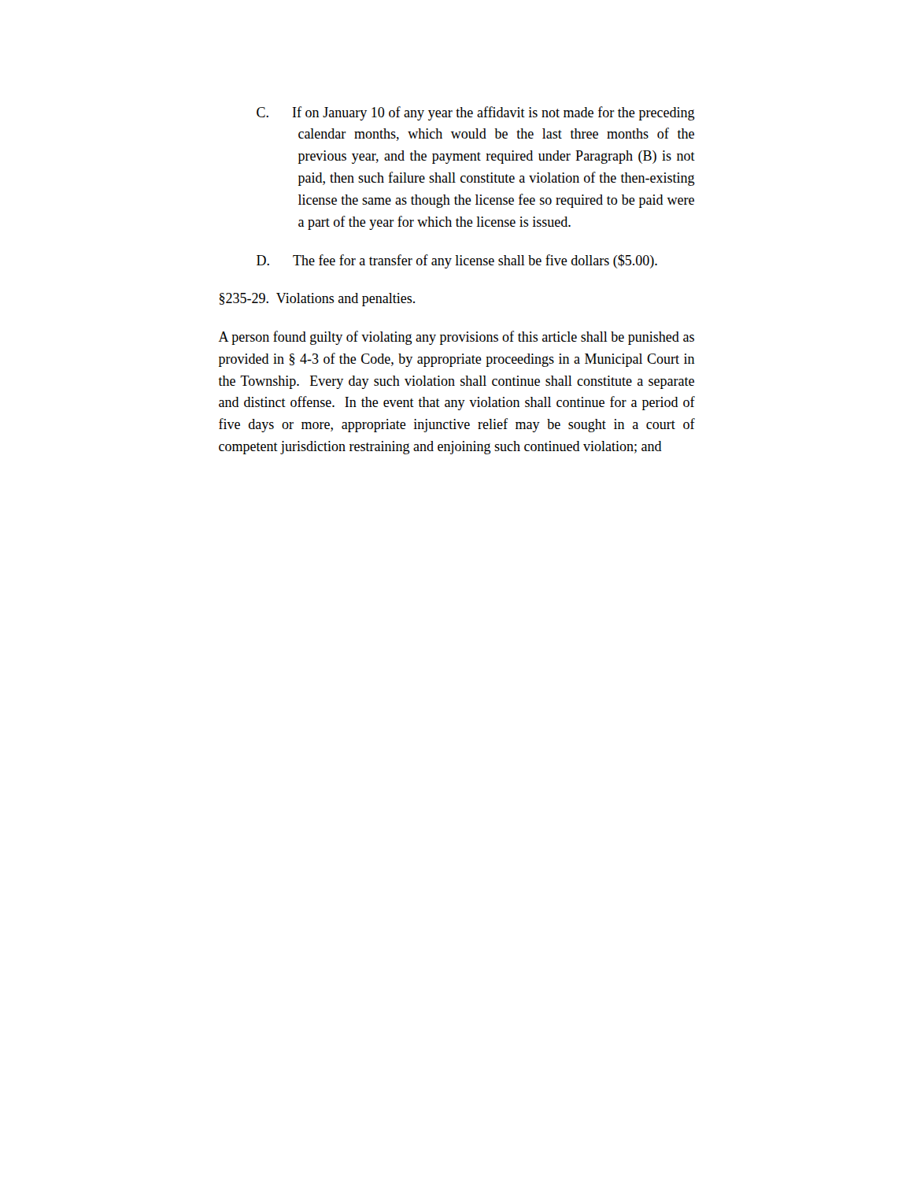C. If on January 10 of any year the affidavit is not made for the preceding calendar months, which would be the last three months of the previous year, and the payment required under Paragraph (B) is not paid, then such failure shall constitute a violation of the then-existing license the same as though the license fee so required to be paid were a part of the year for which the license is issued.
D. The fee for a transfer of any license shall be five dollars ($5.00).
§235-29. Violations and penalties.
A person found guilty of violating any provisions of this article shall be punished as provided in § 4-3 of the Code, by appropriate proceedings in a Municipal Court in the Township. Every day such violation shall continue shall constitute a separate and distinct offense. In the event that any violation shall continue for a period of five days or more, appropriate injunctive relief may be sought in a court of competent jurisdiction restraining and enjoining such continued violation; and